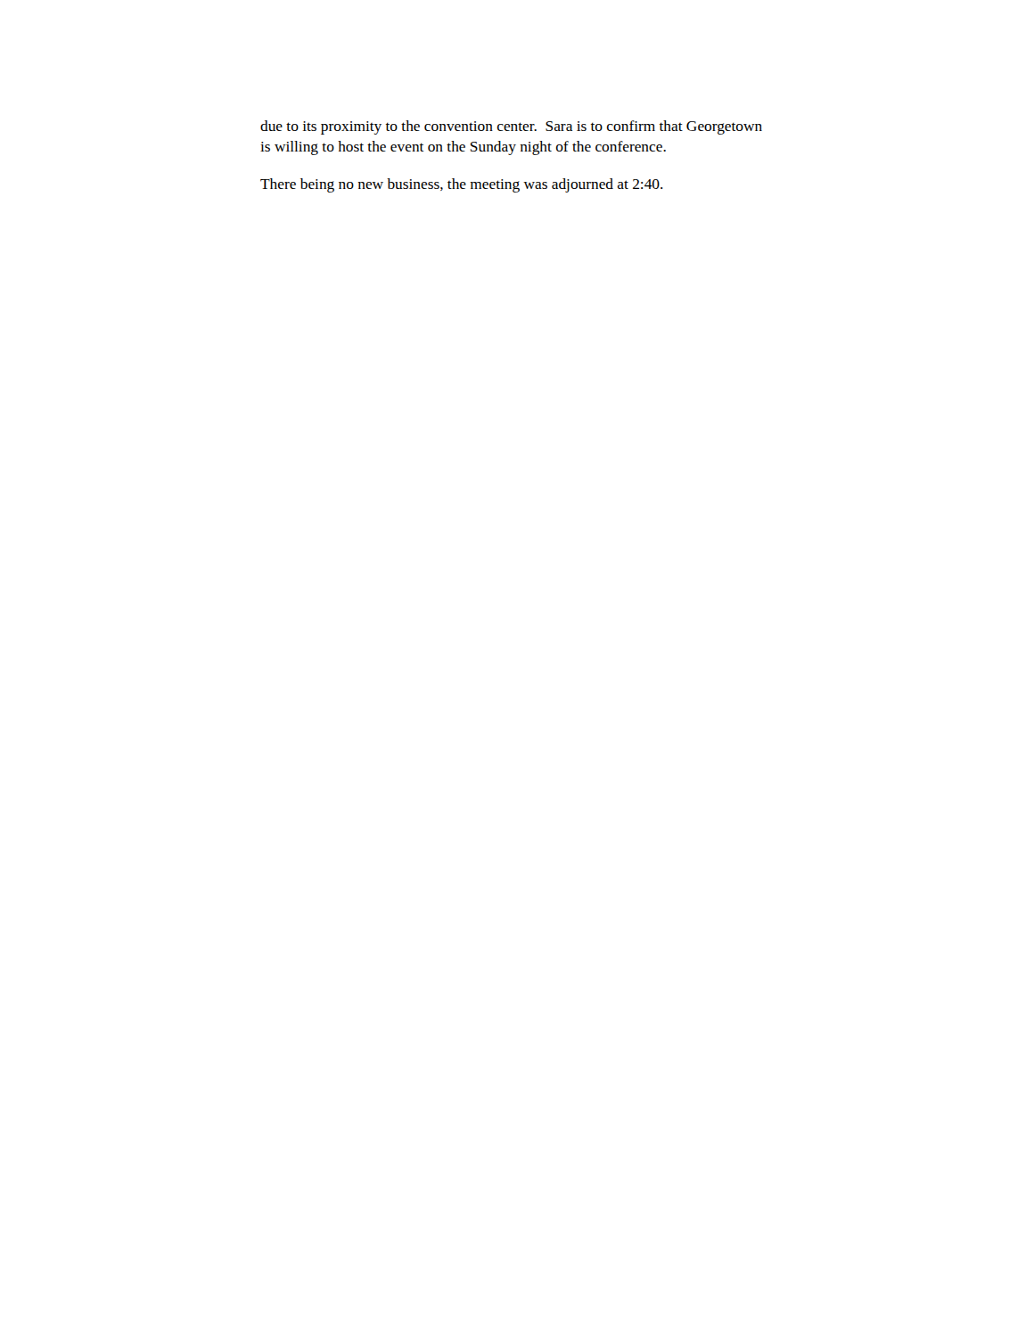due to its proximity to the convention center. Sara is to confirm that Georgetown is willing to host the event on the Sunday night of the conference.
There being no new business, the meeting was adjourned at 2:40.